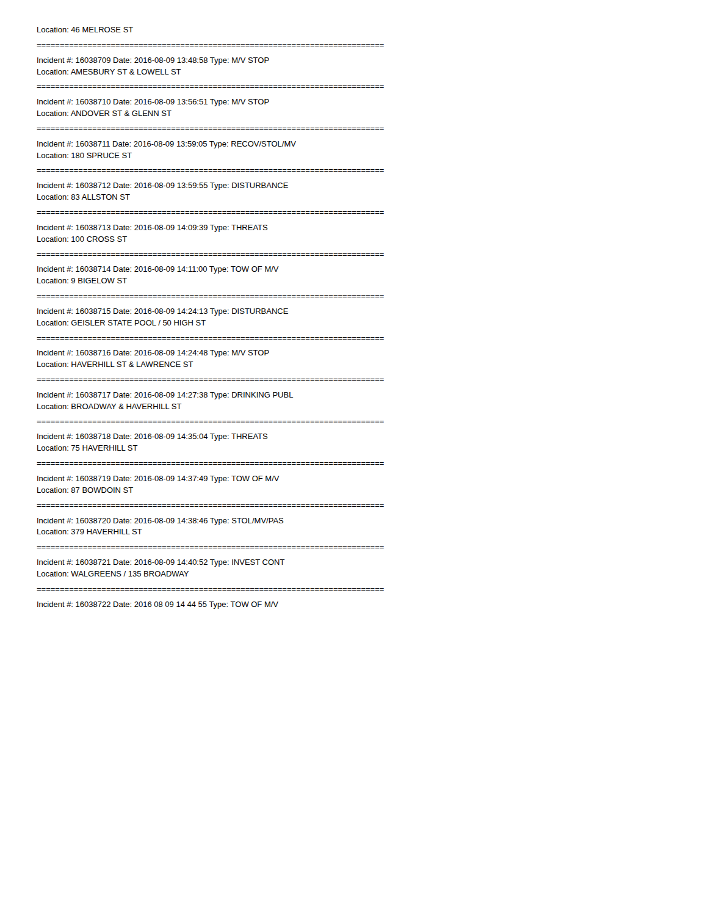Location: 46 MELROSE ST
===========================================================================
Incident #: 16038709 Date: 2016-08-09 13:48:58 Type: M/V STOP
Location: AMESBURY ST & LOWELL ST
===========================================================================
Incident #: 16038710 Date: 2016-08-09 13:56:51 Type: M/V STOP
Location: ANDOVER ST & GLENN ST
===========================================================================
Incident #: 16038711 Date: 2016-08-09 13:59:05 Type: RECOV/STOL/MV
Location: 180 SPRUCE ST
===========================================================================
Incident #: 16038712 Date: 2016-08-09 13:59:55 Type: DISTURBANCE
Location: 83 ALLSTON ST
===========================================================================
Incident #: 16038713 Date: 2016-08-09 14:09:39 Type: THREATS
Location: 100 CROSS ST
===========================================================================
Incident #: 16038714 Date: 2016-08-09 14:11:00 Type: TOW OF M/V
Location: 9 BIGELOW ST
===========================================================================
Incident #: 16038715 Date: 2016-08-09 14:24:13 Type: DISTURBANCE
Location: GEISLER STATE POOL / 50 HIGH ST
===========================================================================
Incident #: 16038716 Date: 2016-08-09 14:24:48 Type: M/V STOP
Location: HAVERHILL ST & LAWRENCE ST
===========================================================================
Incident #: 16038717 Date: 2016-08-09 14:27:38 Type: DRINKING PUBL
Location: BROADWAY & HAVERHILL ST
===========================================================================
Incident #: 16038718 Date: 2016-08-09 14:35:04 Type: THREATS
Location: 75 HAVERHILL ST
===========================================================================
Incident #: 16038719 Date: 2016-08-09 14:37:49 Type: TOW OF M/V
Location: 87 BOWDOIN ST
===========================================================================
Incident #: 16038720 Date: 2016-08-09 14:38:46 Type: STOL/MV/PAS
Location: 379 HAVERHILL ST
===========================================================================
Incident #: 16038721 Date: 2016-08-09 14:40:52 Type: INVEST CONT
Location: WALGREENS / 135 BROADWAY
===========================================================================
Incident #: 16038722 Date: 2016 08 09 14 44 55 Type: TOW OF M/V